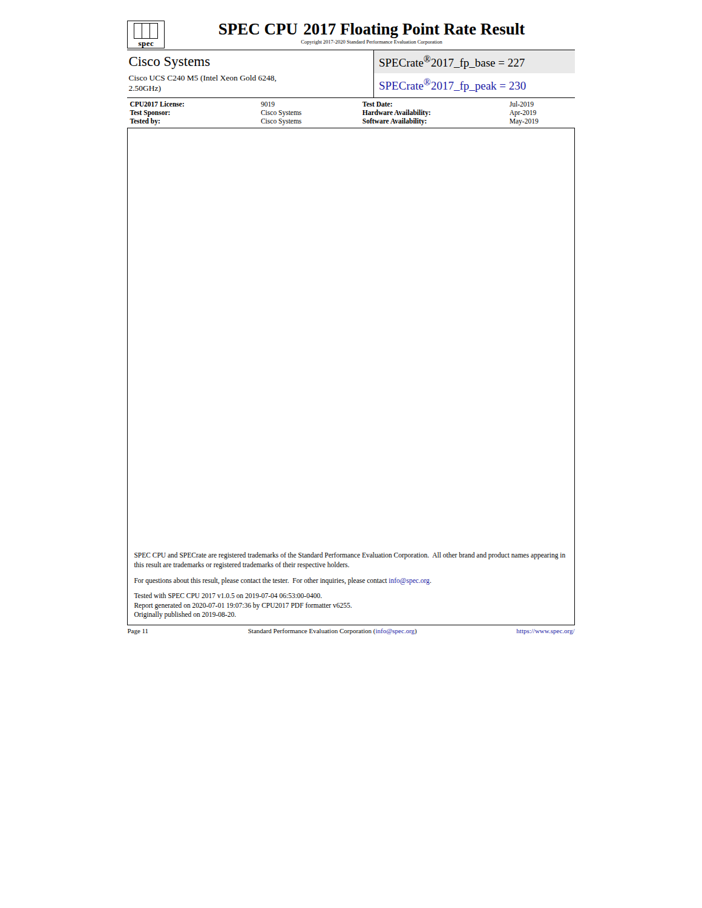spec
SPEC CPU 2017 Floating Point Rate Result
Copyright 2017-2020 Standard Performance Evaluation Corporation
Cisco Systems
Cisco UCS C240 M5 (Intel Xeon Gold 6248,
2.50GHz)
SPECrate®2017_fp_base = 227
SPECrate®2017_fp_peak = 230
| CPU2017 License: | 9019 |
| Test Sponsor: | Cisco Systems |
| Tested by: | Cisco Systems |
| Test Date: | Jul-2019 |
| Hardware Availability: | Apr-2019 |
| Software Availability: | May-2019 |
SPEC CPU and SPECrate are registered trademarks of the Standard Performance Evaluation Corporation. All other brand and product names appearing in this result are trademarks or registered trademarks of their respective holders.
For questions about this result, please contact the tester. For other inquiries, please contact info@spec.org.
Tested with SPEC CPU 2017 v1.0.5 on 2019-07-04 06:53:00-0400.
Report generated on 2020-07-01 19:07:36 by CPU2017 PDF formatter v6255.
Originally published on 2019-08-20.
Page 11
Standard Performance Evaluation Corporation (info@spec.org)
https://www.spec.org/